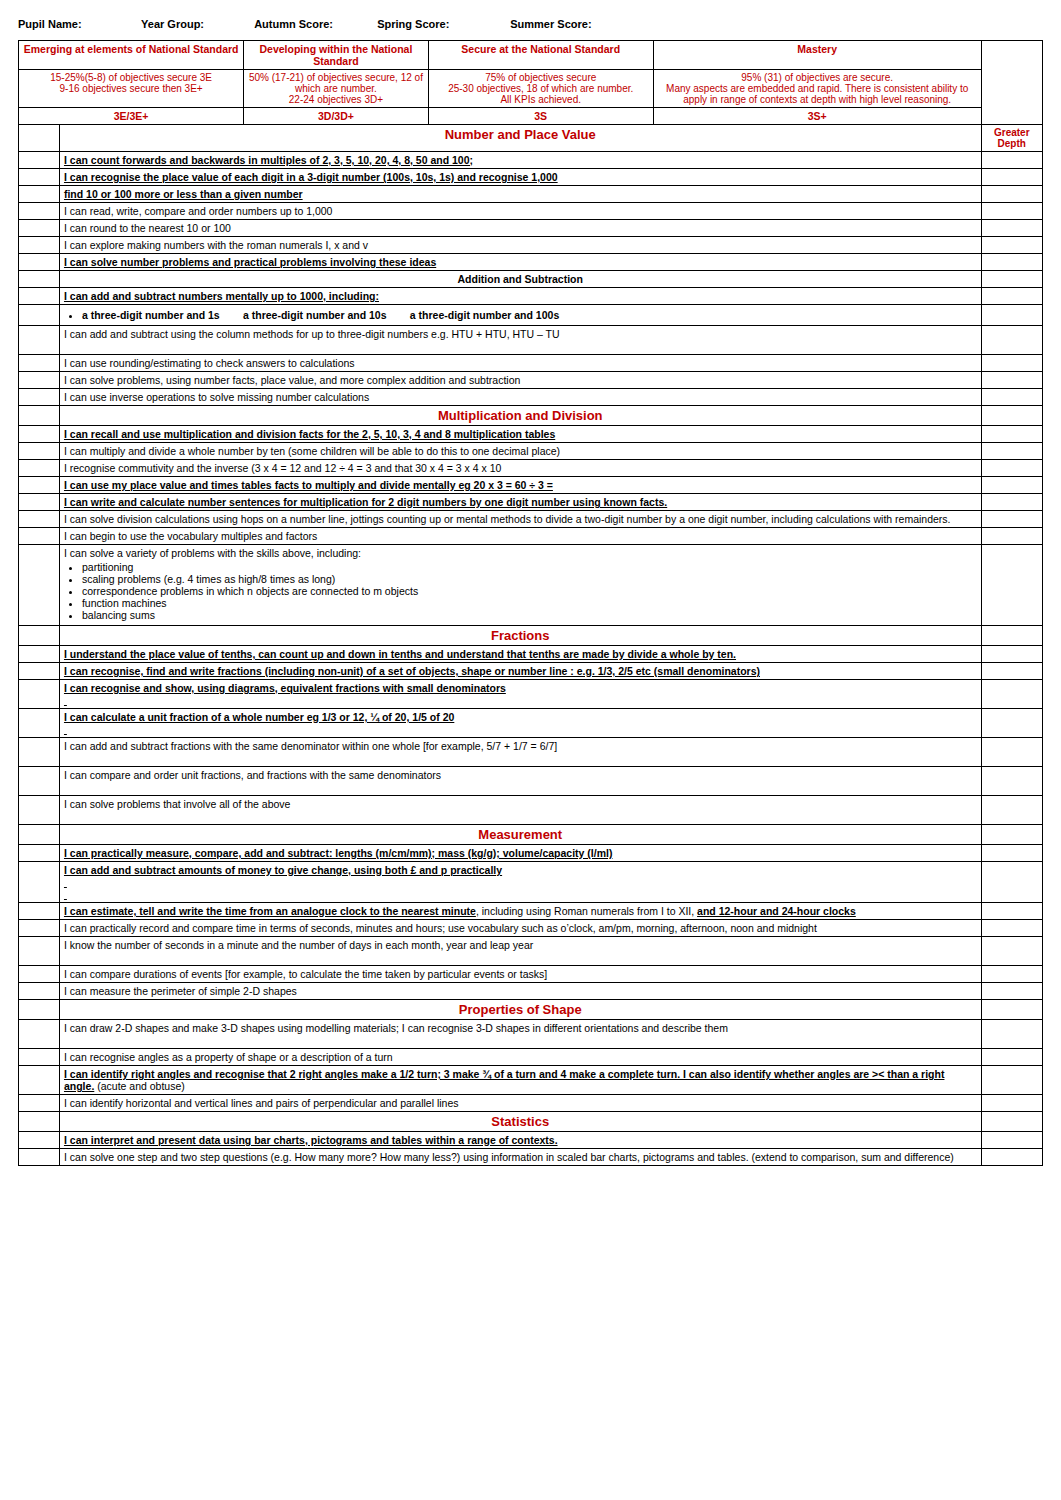Pupil Name: Year Group: Autumn Score: Spring Score: Summer Score:
| Emerging at elements of National Standard | Developing within the National Standard | Secure at the National Standard | Mastery | |
| 15-25%(5-8) of objectives secure 3E 9-16 objectives secure then 3E+ | 50% (17-21) of objectives secure, 12 of which are number. 22-24 objectives 3D+ | 75% of objectives secure 25-30 objectives, 18 of which are number. All KPIs achieved. | 95% (31) of objectives are secure. Many aspects are embedded and rapid. There is consistent ability to apply in range of contexts at depth with high level reasoning. |
| 3E/3E+ | 3D/3D+ | 3S | 3S+ |
| | Number and Place Value | Greater Depth |
| | I can count forwards and backwards in multiples of 2, 3, 5, 10, 20, 4, 8, 50 and 100; | |
| | I can recognise the place value of each digit in a 3-digit number (100s, 10s, 1s) and recognise 1,000 | |
| | find 10 or 100 more or less than a given number | |
| | I can read, write, compare and order numbers up to 1,000 | |
| | I can round to the nearest 10 or 100 | |
| | I can explore making numbers with the roman numerals I, x and v | |
| | I can solve number problems and practical problems involving these ideas | |
| | Addition and Subtraction | |
| | I can add and subtract numbers mentally up to 1000, including: | |
| | a three-digit number and 1s a three-digit number and 10s a three-digit number and 100s | |
| | I can add and subtract using the column methods for up to three-digit numbers e.g. HTU + HTU, HTU – TU | |
| | I can use rounding/estimating to check answers to calculations | |
| | I can solve problems, using number facts, place value, and more complex addition and subtraction | |
| | I can use inverse operations to solve missing number calculations | |
| | Multiplication and Division | |
| | I can recall and use multiplication and division facts for the 2, 5, 10, 3, 4 and 8 multiplication tables | |
| | I can multiply and divide a whole number by ten (some children will be able to do this to one decimal place) | |
| | I recognise commutivity and the inverse (3 x 4 = 12 and 12 ÷ 4 = 3 and that 30 x 4 = 3 x 4 x 10 | |
| | I can use my place value and times tables facts to multiply and divide mentally eg 20 x 3 = 60 ÷ 3 = | |
| | I can write and calculate number sentences for multiplication for 2 digit numbers by one digit number using known facts. | |
| | I can solve division calculations using hops on a number line, jottings counting up or mental methods to divide a two-digit number by a one digit number, including calculations with remainders. | |
| | I can begin to use the vocabulary multiples and factors | |
| | I can solve a variety of problems with the skills above, including: partitioning scaling problems (e.g. 4 times as high/8 times as long) correspondence problems in which n objects are connected to m objects function machines balancing sums | |
| | Fractions | |
| | I understand the place value of tenths, can count up and down in tenths and understand that tenths are made by divide a whole by ten. | |
| | I can recognise, find and write fractions (including non-unit) of a set of objects, shape or number line : e.g. 1/3, 2/5 etc (small denominators) | |
| | I can recognise and show, using diagrams, equivalent fractions with small denominators | |
| | I can calculate a unit fraction of a whole number eg 1/3 or 12, ¼ of 20, 1/5 of 20 | |
| | I can add and subtract fractions with the same denominator within one whole [for example, 5/7 + 1/7 = 6/7] | |
| | I can compare and order unit fractions, and fractions with the same denominators | |
| | I can solve problems that involve all of the above | |
| | Measurement | |
| | I can practically measure, compare, add and subtract: lengths (m/cm/mm); mass (kg/g); volume/capacity (l/ml) | |
| | I can add and subtract amounts of money to give change, using both £ and p practically | |
| | I can estimate, tell and write the time from an analogue clock to the nearest minute , including using Roman numerals from I to XII, and 12-hour and 24-hour clocks | |
| | I can practically record and compare time in terms of seconds, minutes and hours; use vocabulary such as o’clock, am/pm, morning, afternoon, noon and midnight | |
| | I know the number of seconds in a minute and the number of days in each month, year and leap year | |
| | I can compare durations of events [for example, to calculate the time taken by particular events or tasks] | |
| | I can measure the perimeter of simple 2-D shapes | |
| | Properties of Shape | |
| | I can draw 2-D shapes and make 3-D shapes using modelling materials; I can recognise 3-D shapes in different orientations and describe them | |
| | I can recognise angles as a property of shape or a description of a turn | |
| | I can identify right angles and recognise that 2 right angles make a 1/2 turn; 3 make ¾ of a turn and 4 make a complete turn. I can also identify whether angles are >< than a right angle. (acute and obtuse) | |
| | I can identify horizontal and vertical lines and pairs of perpendicular and parallel lines | |
| | Statistics | |
| | I can interpret and present data using bar charts, pictograms and tables within a range of contexts. | |
| | I can solve one step and two step questions (e.g. How many more? How many less?) using information in scaled bar charts, pictograms and tables. (extend to comparison, sum and difference) | |